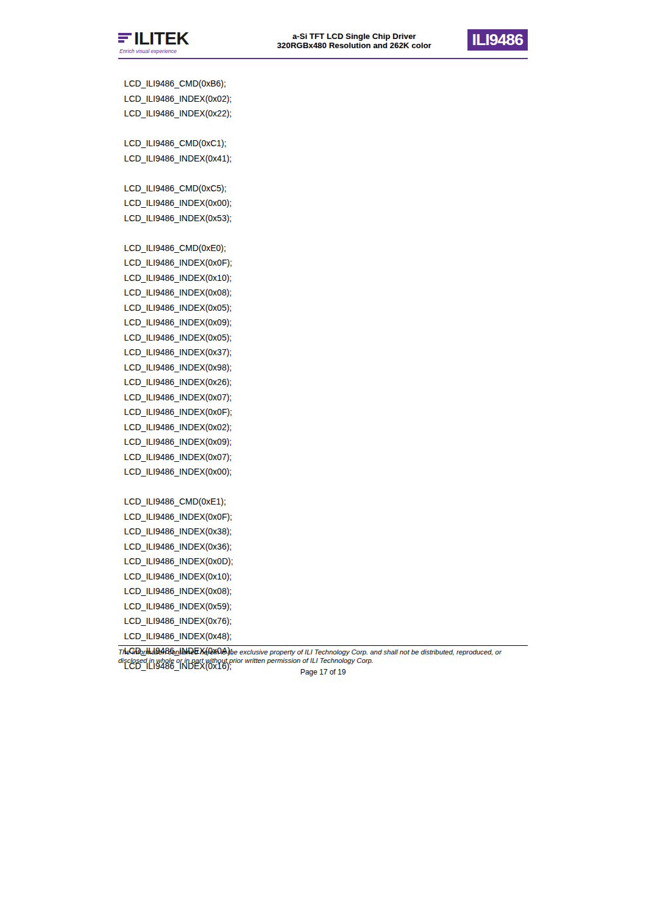ILITEK
Enrich visual experience
a-Si TFT LCD Single Chip Driver
320RGBx480 Resolution and 262K color
ILI9486
LCD_ILI9486_CMD(0xB6);
LCD_ILI9486_INDEX(0x02);
LCD_ILI9486_INDEX(0x22);
LCD_ILI9486_CMD(0xC1);
LCD_ILI9486_INDEX(0x41);
LCD_ILI9486_CMD(0xC5);
LCD_ILI9486_INDEX(0x00);
LCD_ILI9486_INDEX(0x53);
LCD_ILI9486_CMD(0xE0);
LCD_ILI9486_INDEX(0x0F);
LCD_ILI9486_INDEX(0x10);
LCD_ILI9486_INDEX(0x08);
LCD_ILI9486_INDEX(0x05);
LCD_ILI9486_INDEX(0x09);
LCD_ILI9486_INDEX(0x05);
LCD_ILI9486_INDEX(0x37);
LCD_ILI9486_INDEX(0x98);
LCD_ILI9486_INDEX(0x26);
LCD_ILI9486_INDEX(0x07);
LCD_ILI9486_INDEX(0x0F);
LCD_ILI9486_INDEX(0x02);
LCD_ILI9486_INDEX(0x09);
LCD_ILI9486_INDEX(0x07);
LCD_ILI9486_INDEX(0x00);
LCD_ILI9486_CMD(0xE1);
LCD_ILI9486_INDEX(0x0F);
LCD_ILI9486_INDEX(0x38);
LCD_ILI9486_INDEX(0x36);
LCD_ILI9486_INDEX(0x0D);
LCD_ILI9486_INDEX(0x10);
LCD_ILI9486_INDEX(0x08);
LCD_ILI9486_INDEX(0x59);
LCD_ILI9486_INDEX(0x76);
LCD_ILI9486_INDEX(0x48);
LCD_ILI9486_INDEX(0x0A);
LCD_ILI9486_INDEX(0x16);
The information contained herein is the exclusive property of ILI Technology Corp. and shall not be distributed, reproduced, or disclosed in whole or in part without prior written permission of ILI Technology Corp.
Page 17 of 19